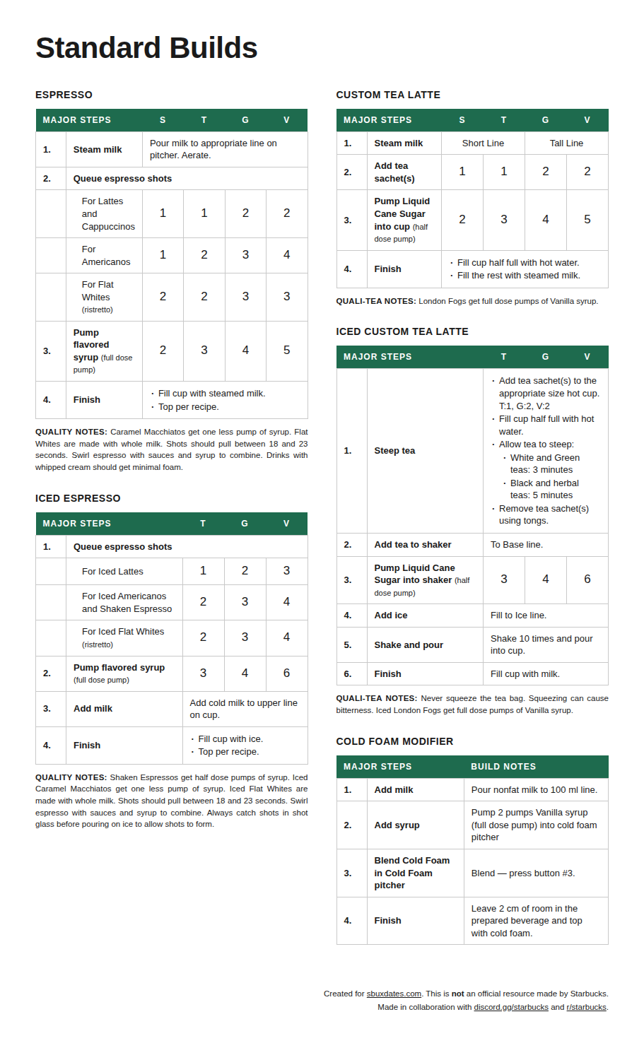Standard Builds
Espresso
| Major Steps | S | T | G | V |
| --- | --- | --- | --- | --- |
| 1. | Steam milk | Pour milk to appropriate line on pitcher. Aerate. |
| 2. | Queue espresso shots |
| | For Lattes and Cappuccinos | 1 | 1 | 2 | 2 |
| | For Americanos | 1 | 2 | 3 | 4 |
| | For Flat Whites (ristretto) | 2 | 2 | 3 | 3 |
| 3. | Pump flavored syrup (full dose pump) | 2 | 3 | 4 | 5 |
| 4. | Finish | Fill cup with steamed milk. Top per recipe. |
QUALITY NOTES: Caramel Macchiatos get one less pump of syrup. Flat Whites are made with whole milk. Shots should pull between 18 and 23 seconds. Swirl espresso with sauces and syrup to combine. Drinks with whipped cream should get minimal foam.
Iced Espresso
| Major Steps | T | G | V |
| --- | --- | --- | --- |
| 1. | Queue espresso shots |
| | For Iced Lattes | 1 | 2 | 3 |
| | For Iced Americanos and Shaken Espresso | 2 | 3 | 4 |
| | For Iced Flat Whites (ristretto) | 2 | 3 | 4 |
| 2. | Pump flavored syrup (full dose pump) | 3 | 4 | 6 |
| 3. | Add milk | Add cold milk to upper line on cup. |
| 4. | Finish | Fill cup with ice. Top per recipe. |
QUALITY NOTES: Shaken Espressos get half dose pumps of syrup. Iced Caramel Macchiatos get one less pump of syrup. Iced Flat Whites are made with whole milk. Shots should pull between 18 and 23 seconds. Swirl espresso with sauces and syrup to combine. Always catch shots in shot glass before pouring on ice to allow shots to form.
Custom Tea Latte
| Major Steps | S | T | G | V |
| --- | --- | --- | --- | --- |
| 1. | Steam milk | Short Line | Tall Line |
| 2. | Add tea sachet(s) | 1 | 1 | 2 | 2 |
| 3. | Pump Liquid Cane Sugar into cup (half dose pump) | 2 | 3 | 4 | 5 |
| 4. | Finish | Fill cup half full with hot water. Fill the rest with steamed milk. |
QUALI-TEA NOTES: London Fogs get full dose pumps of Vanilla syrup.
Iced Custom Tea Latte
| Major Steps | T | G | V |
| --- | --- | --- | --- |
| 1. | Steep tea | Add tea sachet(s) to the appropriate size hot cup. T:1, G:2, V:2 Fill cup half full with hot water. Allow tea to steep: White and Green teas: 3 minutes Black and herbal teas: 5 minutes Remove tea sachet(s) using tongs. |
| 2. | Add tea to shaker | To Base line. |
| 3. | Pump Liquid Cane Sugar into shaker (half dose pump) | 3 | 4 | 6 |
| 4. | Add ice | Fill to Ice line. |
| 5. | Shake and pour | Shake 10 times and pour into cup. |
| 6. | Finish | Fill cup with milk. |
QUALI-TEA NOTES: Never squeeze the tea bag. Squeezing can cause bitterness. Iced London Fogs get full dose pumps of Vanilla syrup.
Cold Foam Modifier
| Major Steps | Build Notes |
| --- | --- |
| 1. | Add milk | Pour nonfat milk to 100 ml line. |
| 2. | Add syrup | Pump 2 pumps Vanilla syrup (full dose pump) into cold foam pitcher |
| 3. | Blend Cold Foam in Cold Foam pitcher | Blend — press button #3. |
| 4. | Finish | Leave 2 cm of room in the prepared beverage and top with cold foam. |
Created for sbuxdates.com. This is not an official resource made by Starbucks.
Made in collaboration with discord.gg/starbucks and r/starbucks.